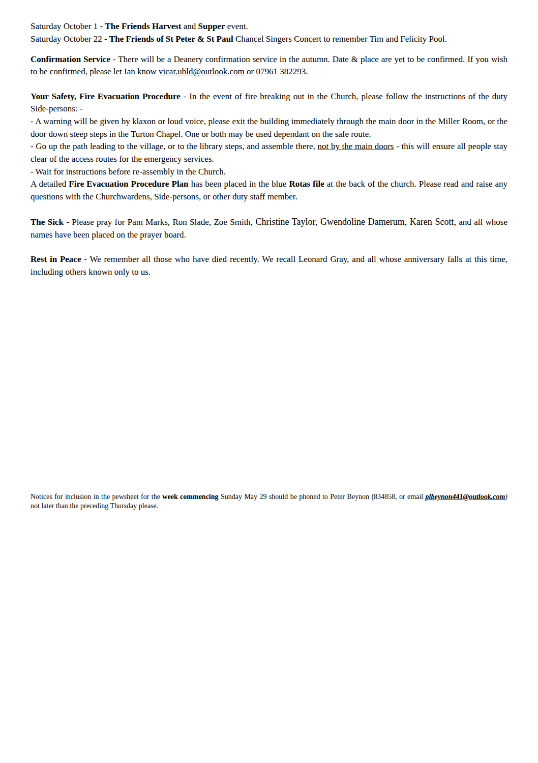Saturday October 1 - The Friends Harvest and Supper event.
Saturday October 22 - The Friends of St Peter & St Paul Chancel Singers Concert to remember Tim and Felicity Pool.
Confirmation Service - There will be a Deanery confirmation service in the autumn. Date & place are yet to be confirmed. If you wish to be confirmed, please let Ian know vicar.ubld@outlook.com or 07961 382293.
Your Safety, Fire Evacuation Procedure - In the event of fire breaking out in the Church, please follow the instructions of the duty Side-persons: -
- A warning will be given by klaxon or loud voice, please exit the building immediately through the main door in the Miller Room, or the door down steep steps in the Turton Chapel. One or both may be used dependant on the safe route.
- Go up the path leading to the village, or to the library steps, and assemble there, not by the main doors - this will ensure all people stay clear of the access routes for the emergency services.
- Wait for instructions before re-assembly in the Church.
A detailed Fire Evacuation Procedure Plan has been placed in the blue Rotas file at the back of the church. Please read and raise any questions with the Churchwardens, Side-persons, or other duty staff member.
The Sick - Please pray for Pam Marks, Ron Slade, Zoe Smith, Christine Taylor, Gwendoline Damerum, Karen Scott, and all whose names have been placed on the prayer board.
Rest in Peace - We remember all those who have died recently. We recall Leonard Gray, and all whose anniversary falls at this time, including others known only to us.
Notices for inclusion in the pewsheet for the week commencing Sunday May 29 should be phoned to Peter Beynon (834858, or email plbeynon441@outlook.com) not later than the preceding Thursday please.